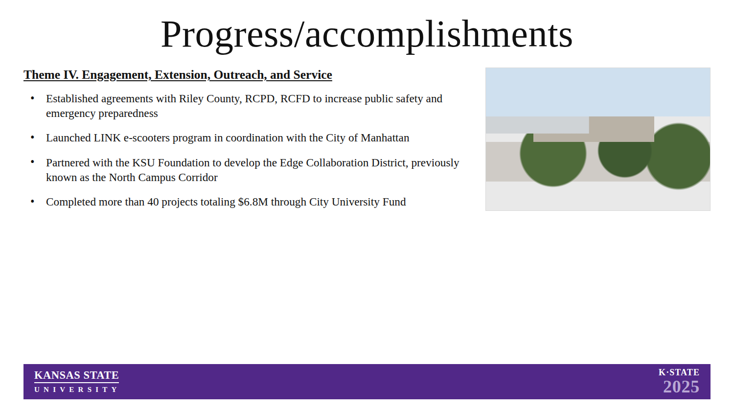Progress/accomplishments
Theme IV. Engagement, Extension, Outreach, and Service
Established agreements with Riley County, RCPD, RCFD to increase public safety and emergency preparedness
Launched LINK e-scooters program in coordination with the City of Manhattan
Partnered with the KSU Foundation to develop the Edge Collaboration District, previously known as the North Campus Corridor
Completed more than 40 projects totaling $6.8M through City University Fund
Kansas State University
K·STATE 2025